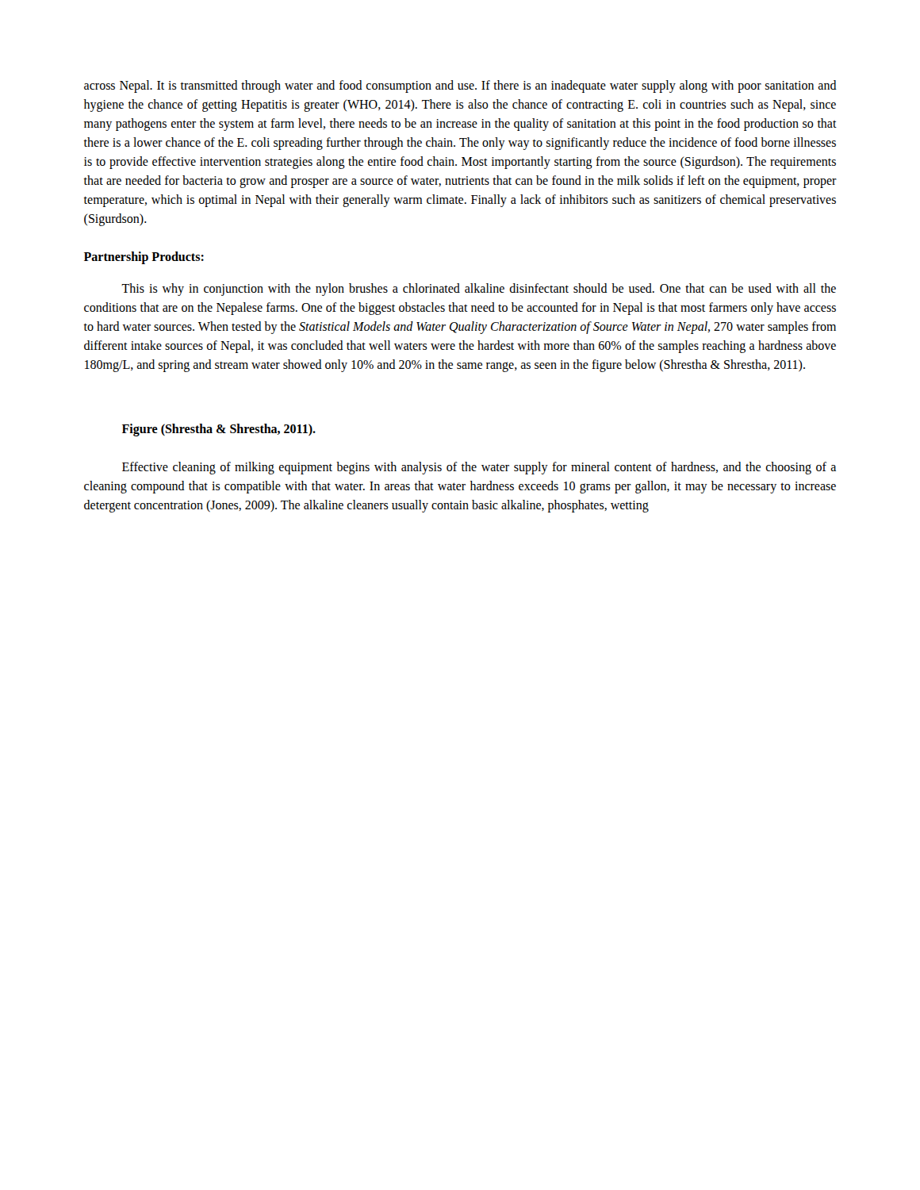across Nepal. It is transmitted through water and food consumption and use. If there is an inadequate water supply along with poor sanitation and hygiene the chance of getting Hepatitis is greater (WHO, 2014). There is also the chance of contracting E. coli in countries such as Nepal, since many pathogens enter the system at farm level, there needs to be an increase in the quality of sanitation at this point in the food production so that there is a lower chance of the E. coli spreading further through the chain. The only way to significantly reduce the incidence of food borne illnesses is to provide effective intervention strategies along the entire food chain. Most importantly starting from the source (Sigurdson). The requirements that are needed for bacteria to grow and prosper are a source of water, nutrients that can be found in the milk solids if left on the equipment, proper temperature, which is optimal in Nepal with their generally warm climate. Finally a lack of inhibitors such as sanitizers of chemical preservatives (Sigurdson).
Partnership Products:
This is why in conjunction with the nylon brushes a chlorinated alkaline disinfectant should be used. One that can be used with all the conditions that are on the Nepalese farms. One of the biggest obstacles that need to be accounted for in Nepal is that most farmers only have access to hard water sources. When tested by the Statistical Models and Water Quality Characterization of Source Water in Nepal, 270 water samples from different intake sources of Nepal, it was concluded that well waters were the hardest with more than 60% of the samples reaching a hardness above 180mg/L, and spring and stream water showed only 10% and 20% in the same range, as seen in the figure below (Shrestha & Shrestha, 2011).
Figure (Shrestha & Shrestha, 2011).
Effective cleaning of milking equipment begins with analysis of the water supply for mineral content of hardness, and the choosing of a cleaning compound that is compatible with that water. In areas that water hardness exceeds 10 grams per gallon, it may be necessary to increase detergent concentration (Jones, 2009). The alkaline cleaners usually contain basic alkaline, phosphates, wetting